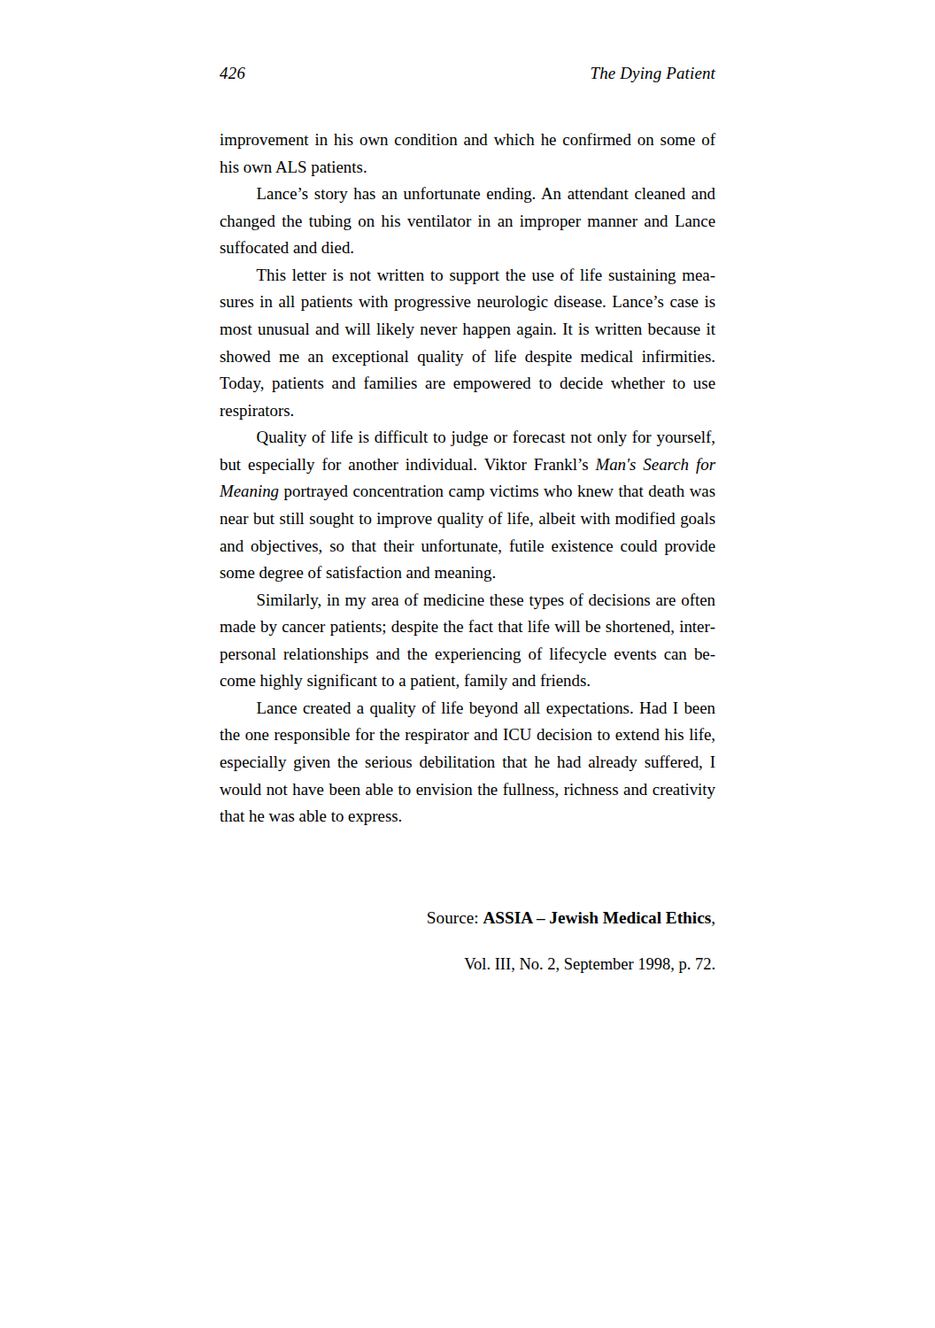426 The Dying Patient
improvement in his own condition and which he confirmed on some of his own ALS patients.
Lance’s story has an unfortunate ending. An attendant cleaned and changed the tubing on his ventilator in an improper manner and Lance suffocated and died.
This letter is not written to support the use of life sustaining measures in all patients with progressive neurologic disease. Lance’s case is most unusual and will likely never happen again. It is written because it showed me an exceptional quality of life despite medical infirmities. Today, patients and families are empowered to decide whether to use respirators.
Quality of life is difficult to judge or forecast not only for yourself, but especially for another individual. Viktor Frankl’s Man's Search for Meaning portrayed concentration camp victims who knew that death was near but still sought to improve quality of life, albeit with modified goals and objectives, so that their unfortunate, futile existence could provide some degree of satisfaction and meaning.
Similarly, in my area of medicine these types of decisions are often made by cancer patients; despite the fact that life will be shortened, interpersonal relationships and the experiencing of lifecycle events can become highly significant to a patient, family and friends.
Lance created a quality of life beyond all expectations. Had I been the one responsible for the respirator and ICU decision to extend his life, especially given the serious debilitation that he had already suffered, I would not have been able to envision the fullness, richness and creativity that he was able to express.
Source: ASSIA – Jewish Medical Ethics, Vol. III, No. 2, September 1998, p. 72.